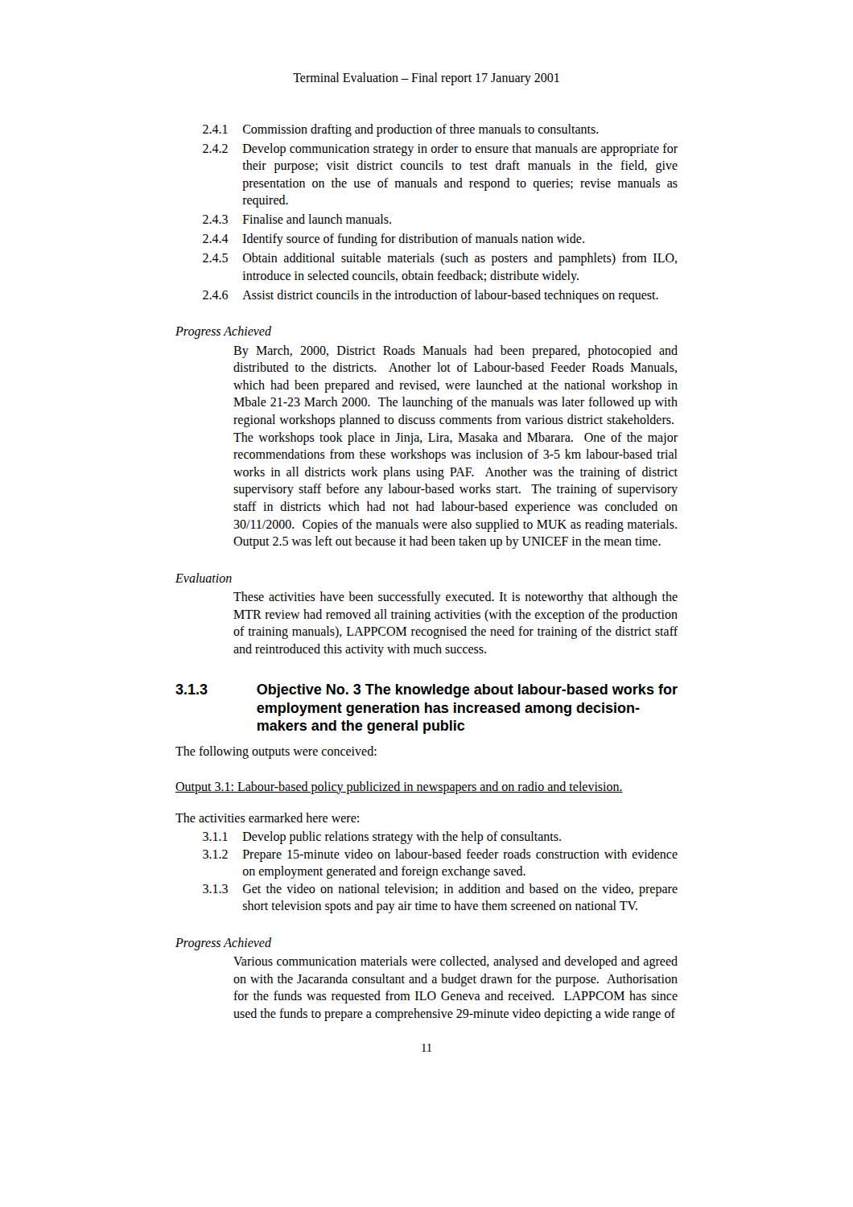Terminal Evaluation – Final report 17 January 2001
2.4.1 Commission drafting and production of three manuals to consultants.
2.4.2 Develop communication strategy in order to ensure that manuals are appropriate for their purpose; visit district councils to test draft manuals in the field, give presentation on the use of manuals and respond to queries; revise manuals as required.
2.4.3 Finalise and launch manuals.
2.4.4 Identify source of funding for distribution of manuals nation wide.
2.4.5 Obtain additional suitable materials (such as posters and pamphlets) from ILO, introduce in selected councils, obtain feedback; distribute widely.
2.4.6 Assist district councils in the introduction of labour-based techniques on request.
Progress Achieved
By March, 2000, District Roads Manuals had been prepared, photocopied and distributed to the districts. Another lot of Labour-based Feeder Roads Manuals, which had been prepared and revised, were launched at the national workshop in Mbale 21-23 March 2000. The launching of the manuals was later followed up with regional workshops planned to discuss comments from various district stakeholders. The workshops took place in Jinja, Lira, Masaka and Mbarara. One of the major recommendations from these workshops was inclusion of 3-5 km labour-based trial works in all districts work plans using PAF. Another was the training of district supervisory staff before any labour-based works start. The training of supervisory staff in districts which had not had labour-based experience was concluded on 30/11/2000. Copies of the manuals were also supplied to MUK as reading materials. Output 2.5 was left out because it had been taken up by UNICEF in the mean time.
Evaluation
These activities have been successfully executed. It is noteworthy that although the MTR review had removed all training activities (with the exception of the production of training manuals), LAPPCOM recognised the need for training of the district staff and reintroduced this activity with much success.
3.1.3 Objective No. 3 The knowledge about labour-based works for employment generation has increased among decision-makers and the general public
The following outputs were conceived:
Output 3.1: Labour-based policy publicized in newspapers and on radio and television.
The activities earmarked here were:
3.1.1 Develop public relations strategy with the help of consultants.
3.1.2 Prepare 15-minute video on labour-based feeder roads construction with evidence on employment generated and foreign exchange saved.
3.1.3 Get the video on national television; in addition and based on the video, prepare short television spots and pay air time to have them screened on national TV.
Progress Achieved
Various communication materials were collected, analysed and developed and agreed on with the Jacaranda consultant and a budget drawn for the purpose. Authorisation for the funds was requested from ILO Geneva and received. LAPPCOM has since used the funds to prepare a comprehensive 29-minute video depicting a wide range of
11